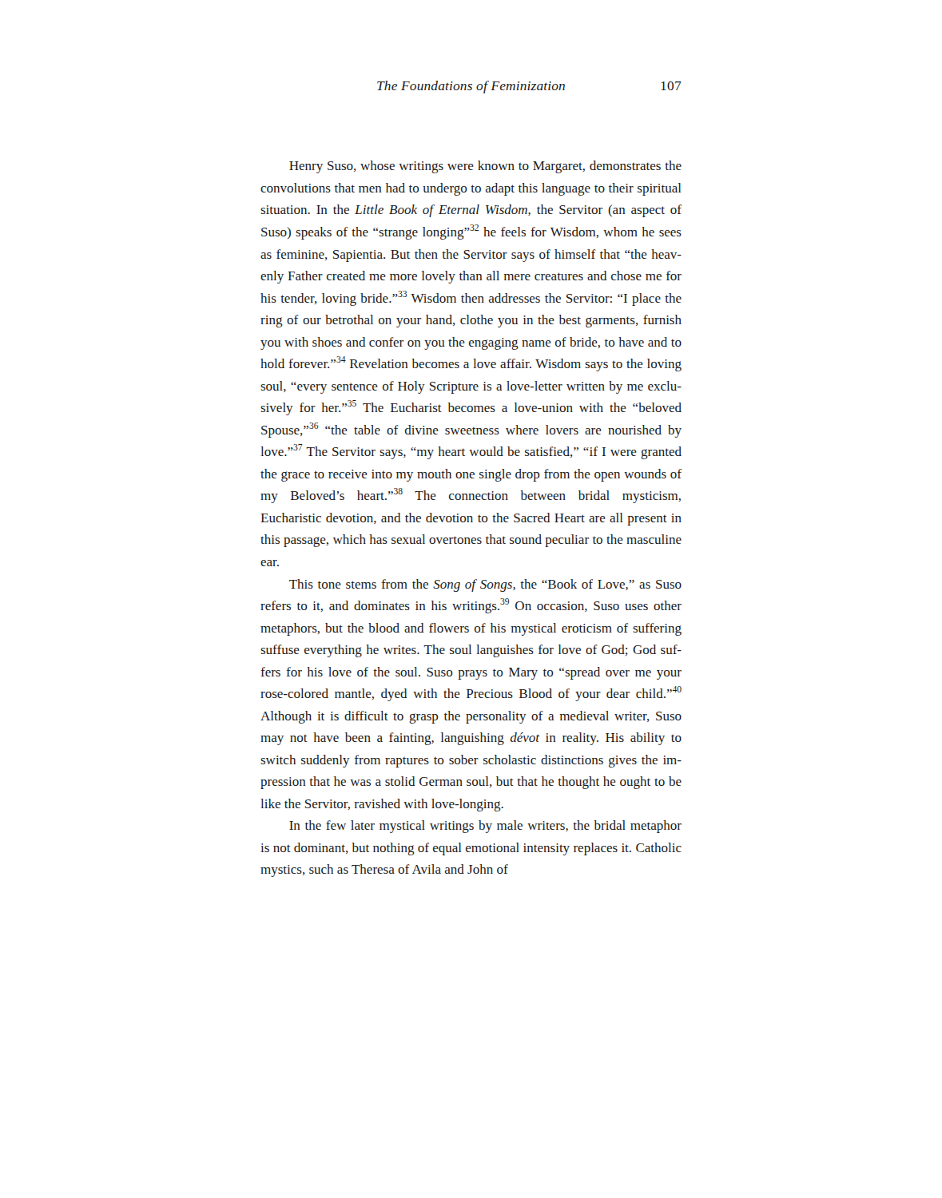The Foundations of Feminization 107
Henry Suso, whose writings were known to Margaret, demonstrates the convolutions that men had to undergo to adapt this language to their spiritual situation. In the Little Book of Eternal Wisdom, the Servitor (an aspect of Suso) speaks of the “strange longing”32 he feels for Wisdom, whom he sees as feminine, Sapientia. But then the Servitor says of himself that “the heavenly Father created me more lovely than all mere creatures and chose me for his tender, loving bride.”33 Wisdom then addresses the Servitor: “I place the ring of our betrothal on your hand, clothe you in the best garments, furnish you with shoes and confer on you the engaging name of bride, to have and to hold forever.”34 Revelation becomes a love affair. Wisdom says to the loving soul, “every sentence of Holy Scripture is a love-letter written by me exclusively for her.”35 The Eucharist becomes a love-union with the “beloved Spouse,”36 “the table of divine sweetness where lovers are nourished by love.”37 The Servitor says, “my heart would be satisfied,” “if I were granted the grace to receive into my mouth one single drop from the open wounds of my Beloved’s heart.”38 The connection between bridal mysticism, Eucharistic devotion, and the devotion to the Sacred Heart are all present in this passage, which has sexual overtones that sound peculiar to the masculine ear.
This tone stems from the Song of Songs, the “Book of Love,” as Suso refers to it, and dominates in his writings.39 On occasion, Suso uses other metaphors, but the blood and flowers of his mystical eroticism of suffering suffuse everything he writes. The soul languishes for love of God; God suffers for his love of the soul. Suso prays to Mary to “spread over me your rose-colored mantle, dyed with the Precious Blood of your dear child.”40 Although it is difficult to grasp the personality of a medieval writer, Suso may not have been a fainting, languishing dévot in reality. His ability to switch suddenly from raptures to sober scholastic distinctions gives the impression that he was a stolid German soul, but that he thought he ought to be like the Servitor, ravished with love-longing.
In the few later mystical writings by male writers, the bridal metaphor is not dominant, but nothing of equal emotional intensity replaces it. Catholic mystics, such as Theresa of Avila and John of